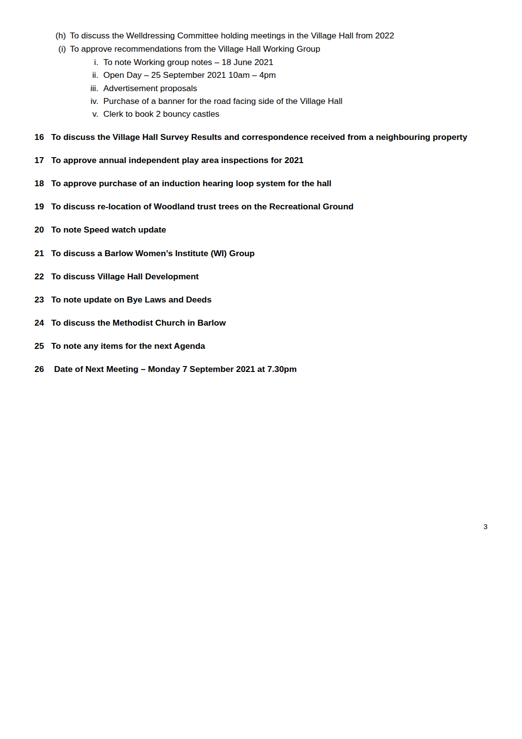(h) To discuss the Welldressing Committee holding meetings in the Village Hall from 2022
(i) To approve recommendations from the Village Hall Working Group
i. To note Working group notes – 18 June 2021
ii. Open Day – 25 September 2021 10am – 4pm
iii. Advertisement proposals
iv. Purchase of a banner for the road facing side of the Village Hall
v. Clerk to book 2 bouncy castles
16 To discuss the Village Hall Survey Results and correspondence received from a neighbouring property
17 To approve annual independent play area inspections for 2021
18 To approve purchase of an induction hearing loop system for the hall
19 To discuss re-location of Woodland trust trees on the Recreational Ground
20 To note Speed watch update
21 To discuss a Barlow Women’s Institute (WI) Group
22 To discuss Village Hall Development
23 To note update on Bye Laws and Deeds
24 To discuss the Methodist Church in Barlow
25 To note any items for the next Agenda
26 Date of Next Meeting – Monday 7 September 2021 at 7.30pm
3